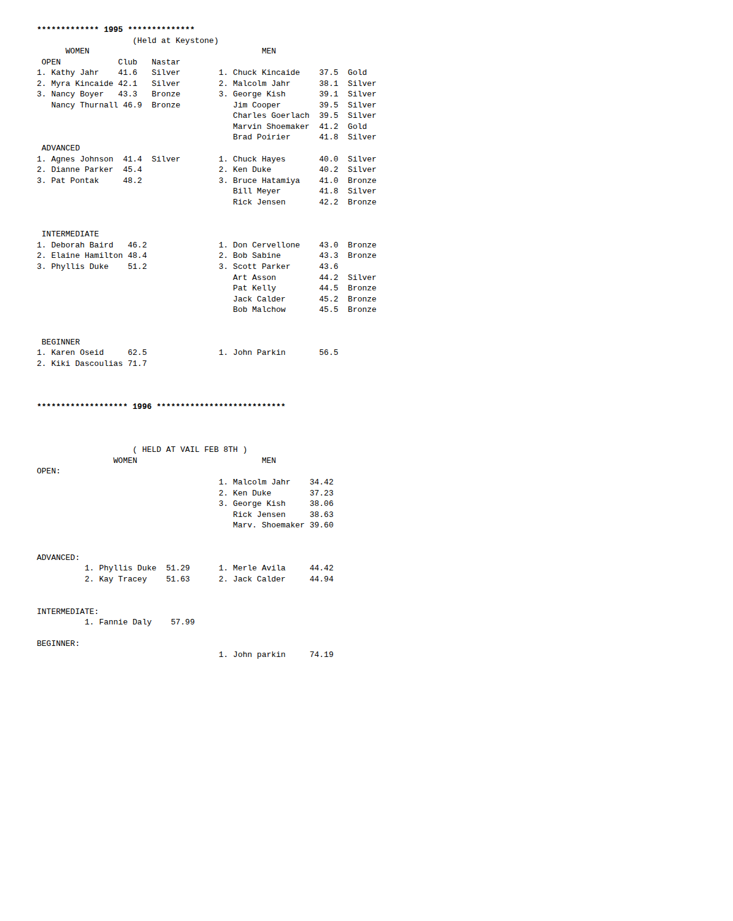************* 1995 **************
                    (Held at Keystone)
      WOMEN                                    MEN
 OPEN            Club   Nastar
1. Kathy Jahr    41.6   Silver        1. Chuck Kincaide    37.5  Gold
2. Myra Kincaide 42.1   Silver        2. Malcolm Jahr      38.1  Silver
3. Nancy Boyer   43.3   Bronze        3. George Kish       39.1  Silver
   Nancy Thurnall 46.9  Bronze           Jim Cooper        39.5  Silver
                                         Charles Goerlach  39.5  Silver
                                         Marvin Shoemaker  41.2  Gold
                                         Brad Poirier      41.8  Silver
 ADVANCED
1. Agnes Johnson  41.4  Silver        1. Chuck Hayes       40.0  Silver
2. Dianne Parker  45.4                2. Ken Duke          40.2  Silver
3. Pat Pontak     48.2                3. Bruce Hatamiya    41.0  Bronze
                                         Bill Meyer        41.8  Silver
                                         Rick Jensen       42.2  Bronze


 INTERMEDIATE
1. Deborah Baird   46.2               1. Don Cervellone    43.0  Bronze
2. Elaine Hamilton 48.4               2. Bob Sabine        43.3  Bronze
3. Phyllis Duke    51.2               3. Scott Parker      43.6
                                         Art Asson         44.2  Silver
                                         Pat Kelly         44.5  Bronze
                                         Jack Calder       45.2  Bronze
                                         Bob Malchow       45.5  Bronze


 BEGINNER
1. Karen Oseid     62.5               1. John Parkin       56.5
2. Kiki Dascoulias 71.7



******************* 1996 ***************************



                    ( HELD AT VAIL FEB 8TH )
                WOMEN                          MEN
OPEN:
                                      1. Malcolm Jahr    34.42
                                      2. Ken Duke        37.23
                                      3. George Kish     38.06
                                         Rick Jensen     38.63
                                         Marv. Shoemaker 39.60


ADVANCED:
          1. Phyllis Duke  51.29      1. Merle Avila     44.42
          2. Kay Tracey    51.63      2. Jack Calder     44.94


INTERMEDIATE:
          1. Fannie Daly    57.99

BEGINNER:
                                      1. John parkin     74.19